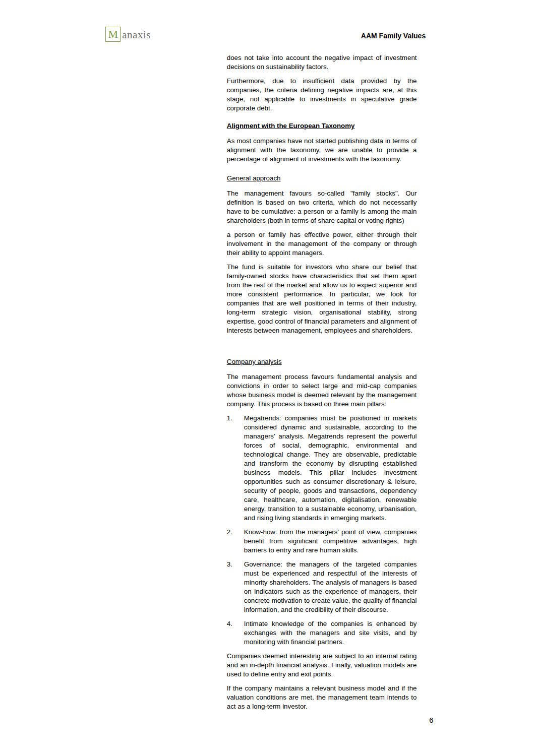M
anaxis
AAM Family Values
does not take into account the negative impact of investment decisions on sustainability factors.
Furthermore, due to insufficient data provided by the companies, the criteria defining negative impacts are, at this stage, not applicable to investments in speculative grade corporate debt.
Alignment with the European Taxonomy
As most companies have not started publishing data in terms of alignment with the taxonomy, we are unable to provide a percentage of alignment of investments with the taxonomy.
General approach
The management favours so-called "family stocks". Our definition is based on two criteria, which do not necessarily have to be cumulative: a person or a family is among the main shareholders (both in terms of share capital or voting rights)
a person or family has effective power, either through their involvement in the management of the company or through their ability to appoint managers.
The fund is suitable for investors who share our belief that family-owned stocks have characteristics that set them apart from the rest of the market and allow us to expect superior and more consistent performance. In particular, we look for companies that are well positioned in terms of their industry, long-term strategic vision, organisational stability, strong expertise, good control of financial parameters and alignment of interests between management, employees and shareholders.
Company analysis
The management process favours fundamental analysis and convictions in order to select large and mid-cap companies whose business model is deemed relevant by the management company. This process is based on three main pillars:
1.
Megatrends: companies must be positioned in markets considered dynamic and sustainable, according to the managers' analysis. Megatrends represent the powerful forces of social, demographic, environmental and technological change. They are observable, predictable and transform the economy by disrupting established business models. This pillar includes investment opportunities such as consumer discretionary & leisure, security of people, goods and transactions, dependency care, healthcare, automation, digitalisation, renewable energy, transition to a sustainable economy, urbanisation, and rising living standards in emerging markets.
2.
Know-how: from the managers' point of view, companies benefit from significant competitive advantages, high barriers to entry and rare human skills.
3.
Governance: the managers of the targeted companies must be experienced and respectful of the interests of minority shareholders. The analysis of managers is based on indicators such as the experience of managers, their concrete motivation to create value, the quality of financial information, and the credibility of their discourse.
4.
Intimate knowledge of the companies is enhanced by exchanges with the managers and site visits, and by monitoring with financial partners.
Companies deemed interesting are subject to an internal rating and an in-depth financial analysis. Finally, valuation models are used to define entry and exit points.
If the company maintains a relevant business model and if the valuation conditions are met, the management team intends to act as a long-term investor.
6